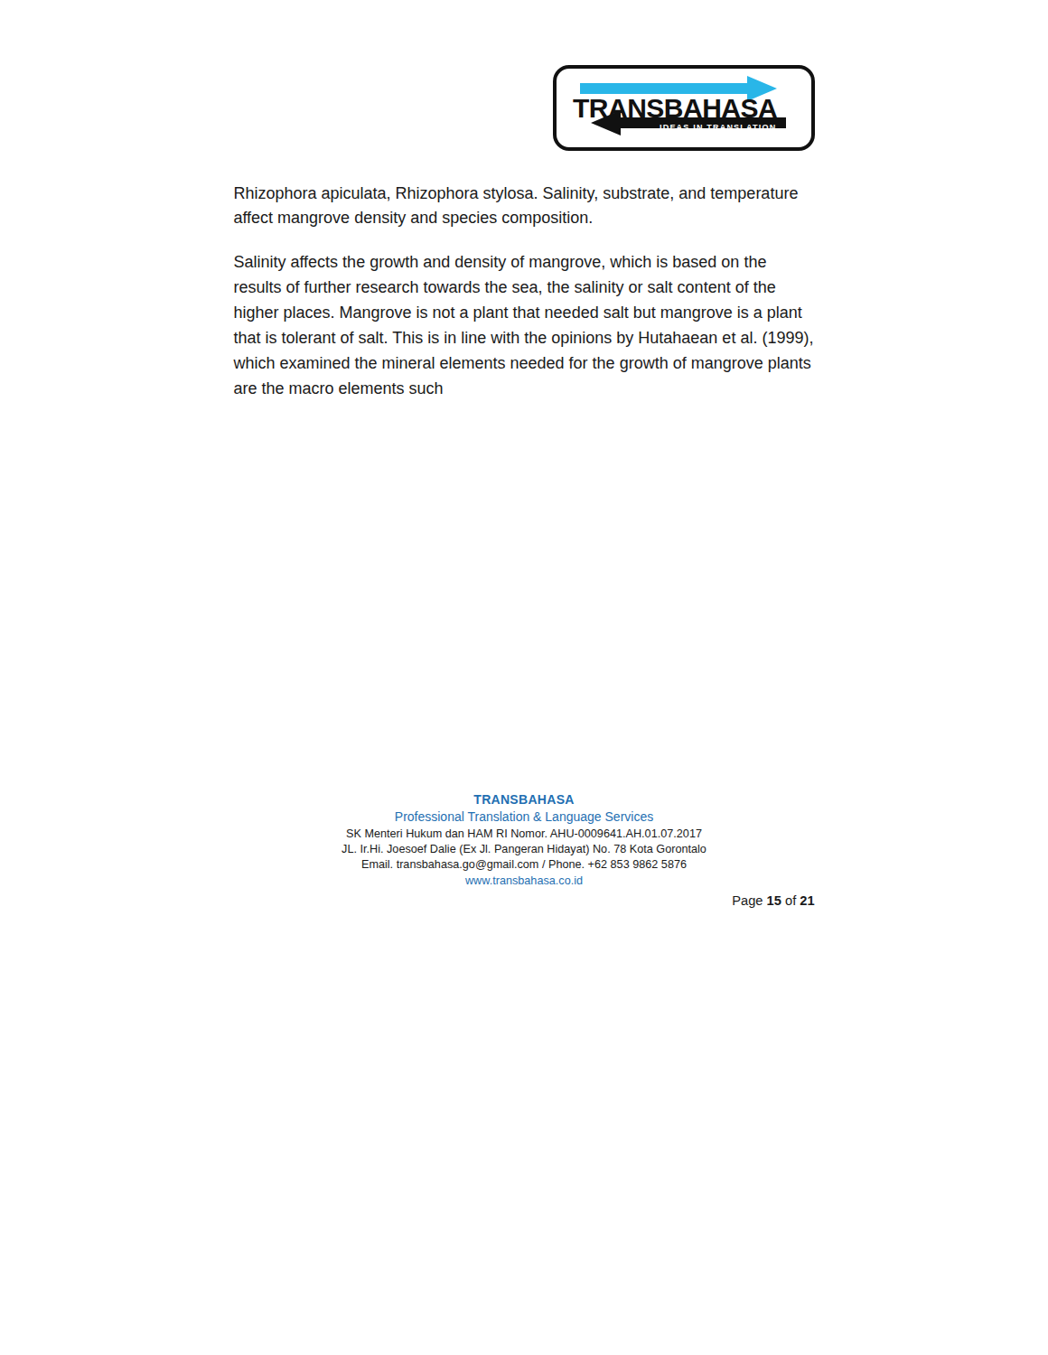TRANSBAHASA logo TRANSBAHASA IDEAS IN TRANSLATION
Rhizophora apiculata, Rhizophora stylosa. Salinity, substrate, and temperature affect mangrove density and species composition.
Salinity affects the growth and density of mangrove, which is based on the results of further research towards the sea, the salinity or salt content of the higher places. Mangrove is not a plant that needed salt but mangrove is a plant that is tolerant of salt. This is in line with the opinions by Hutahaean et al. (1999), which examined the mineral elements needed for the growth of mangrove plants are the macro elements such
TRANSBAHASA
Professional Translation & Language Services
SK Menteri Hukum dan HAM RI Nomor. AHU-0009641.AH.01.07.2017
JL. Ir.Hi. Joesoef Dalie (Ex Jl. Pangeran Hidayat) No. 78 Kota Gorontalo
Email. transbahasa.go@gmail.com / Phone. +62 853 9862 5876
www.transbahasa.co.id
Page 15 of 21